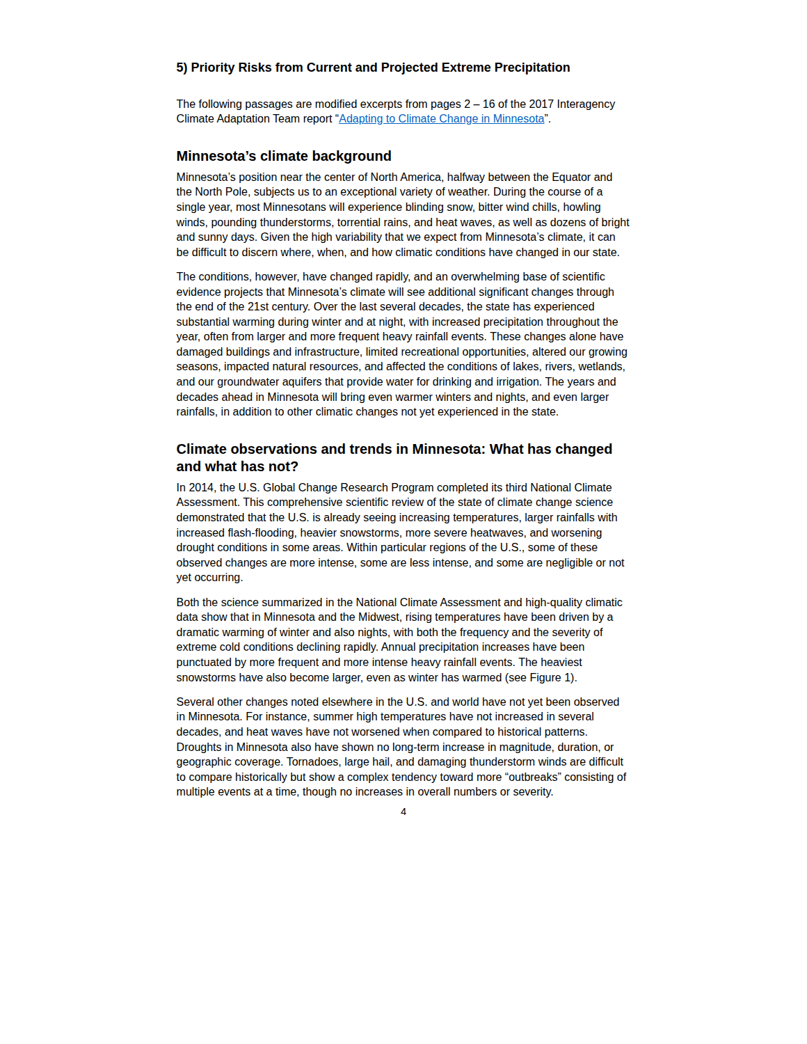5) Priority Risks from Current and Projected Extreme Precipitation
The following passages are modified excerpts from pages 2 – 16 of the 2017 Interagency Climate Adaptation Team report “Adapting to Climate Change in Minnesota”.
Minnesota’s climate background
Minnesota’s position near the center of North America, halfway between the Equator and the North Pole, subjects us to an exceptional variety of weather. During the course of a single year, most Minnesotans will experience blinding snow, bitter wind chills, howling winds, pounding thunderstorms, torrential rains, and heat waves, as well as dozens of bright and sunny days. Given the high variability that we expect from Minnesota’s climate, it can be difficult to discern where, when, and how climatic conditions have changed in our state.
The conditions, however, have changed rapidly, and an overwhelming base of scientific evidence projects that Minnesota’s climate will see additional significant changes through the end of the 21st century. Over the last several decades, the state has experienced substantial warming during winter and at night, with increased precipitation throughout the year, often from larger and more frequent heavy rainfall events. These changes alone have damaged buildings and infrastructure, limited recreational opportunities, altered our growing seasons, impacted natural resources, and affected the conditions of lakes, rivers, wetlands, and our groundwater aquifers that provide water for drinking and irrigation. The years and decades ahead in Minnesota will bring even warmer winters and nights, and even larger rainfalls, in addition to other climatic changes not yet experienced in the state.
Climate observations and trends in Minnesota: What has changed and what has not?
In 2014, the U.S. Global Change Research Program completed its third National Climate Assessment. This comprehensive scientific review of the state of climate change science demonstrated that the U.S. is already seeing increasing temperatures, larger rainfalls with increased flash-flooding, heavier snowstorms, more severe heatwaves, and worsening drought conditions in some areas. Within particular regions of the U.S., some of these observed changes are more intense, some are less intense, and some are negligible or not yet occurring.
Both the science summarized in the National Climate Assessment and high-quality climatic data show that in Minnesota and the Midwest, rising temperatures have been driven by a dramatic warming of winter and also nights, with both the frequency and the severity of extreme cold conditions declining rapidly. Annual precipitation increases have been punctuated by more frequent and more intense heavy rainfall events. The heaviest snowstorms have also become larger, even as winter has warmed (see Figure 1).
Several other changes noted elsewhere in the U.S. and world have not yet been observed in Minnesota. For instance, summer high temperatures have not increased in several decades, and heat waves have not worsened when compared to historical patterns. Droughts in Minnesota also have shown no long-term increase in magnitude, duration, or geographic coverage. Tornadoes, large hail, and damaging thunderstorm winds are difficult to compare historically but show a complex tendency toward more “outbreaks” consisting of multiple events at a time, though no increases in overall numbers or severity.
4